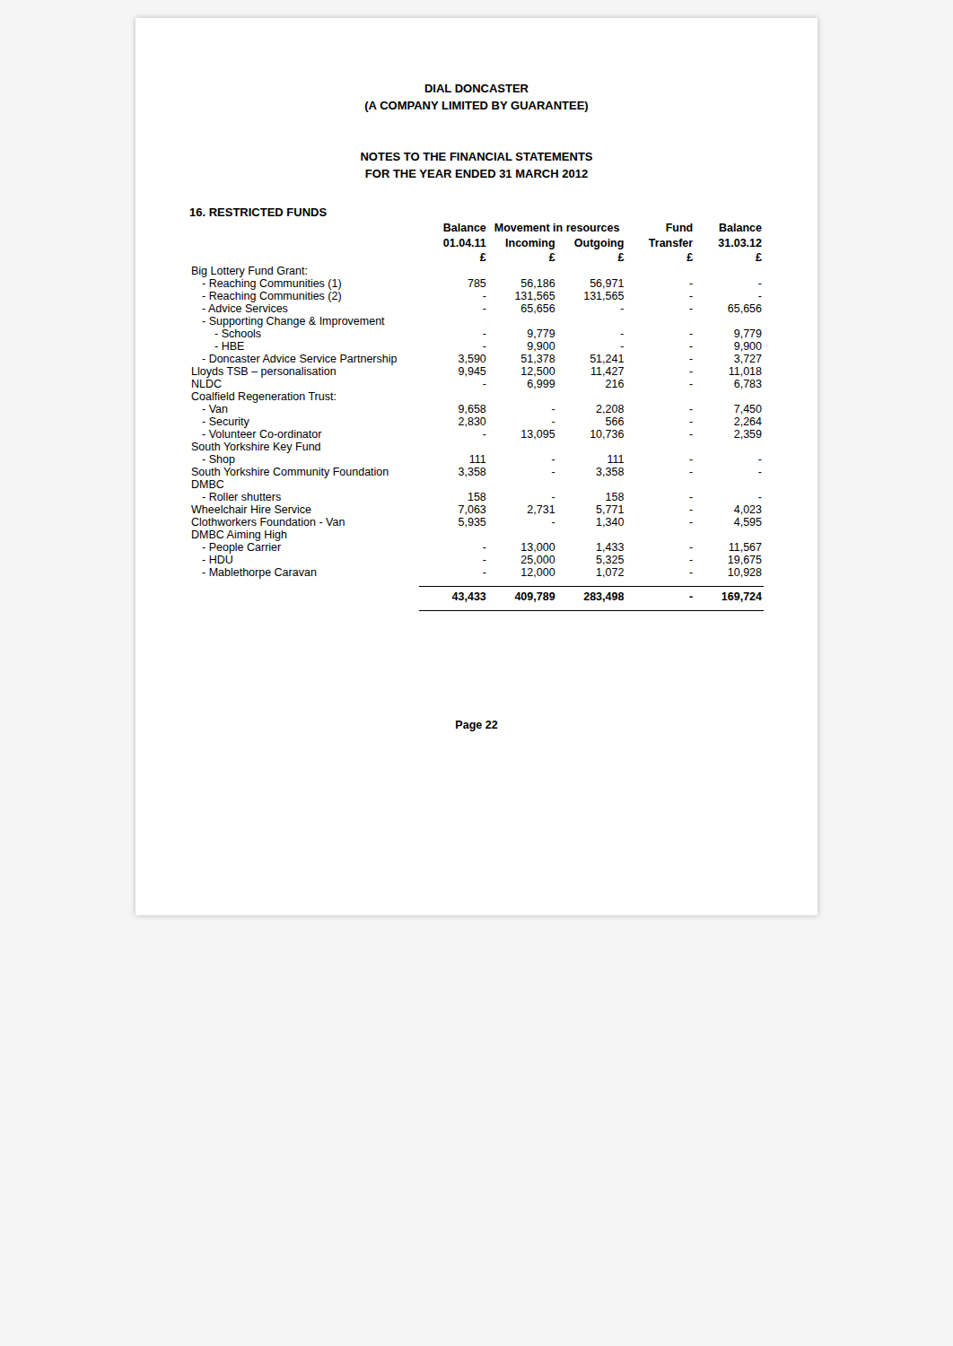DIAL DONCASTER
(A COMPANY LIMITED BY GUARANTEE)
NOTES TO THE FINANCIAL STATEMENTS
FOR THE YEAR ENDED 31 MARCH 2012
16. RESTRICTED FUNDS
| | Balance | Movement in resources | Fund | Balance |
| --- | --- | --- | --- | --- |
| | 01.04.11 | Incoming | Outgoing | Transfer | 31.03.12 |
| | £ | £ | £ | £ | £ |
| Big Lottery Fund Grant: | | | | | |
| - Reaching Communities (1) | 785 | 56,186 | 56,971 | - | - |
| - Reaching Communities (2) | - | 131,565 | 131,565 | - | - |
| - Advice Services | - | 65,656 | - | - | 65,656 |
| - Supporting Change & Improvement | | | | | |
| - Schools | - | 9,779 | - | - | 9,779 |
| - HBE | - | 9,900 | - | - | 9,900 |
| - Doncaster Advice Service Partnership | 3,590 | 51,378 | 51,241 | - | 3,727 |
| Lloyds TSB – personalisation | 9,945 | 12,500 | 11,427 | - | 11,018 |
| NLDC | - | 6,999 | 216 | - | 6,783 |
| Coalfield Regeneration Trust: | | | | | |
| - Van | 9,658 | - | 2,208 | - | 7,450 |
| - Security | 2,830 | - | 566 | - | 2,264 |
| - Volunteer Co-ordinator | - | 13,095 | 10,736 | - | 2,359 |
| South Yorkshire Key Fund | | | | | |
| - Shop | 111 | - | 111 | - | - |
| South Yorkshire Community Foundation | 3,358 | - | 3,358 | - | - |
| DMBC | | | | | |
| - Roller shutters | 158 | - | 158 | - | - |
| Wheelchair Hire Service | 7,063 | 2,731 | 5,771 | - | 4,023 |
| Clothworkers Foundation - Van | 5,935 | - | 1,340 | - | 4,595 |
| DMBC Aiming High | | | | | |
| - People Carrier | - | 13,000 | 1,433 | - | 11,567 |
| - HDU | - | 25,000 | 5,325 | - | 19,675 |
| - Mablethorpe Caravan | - | 12,000 | 1,072 | - | 10,928 |
| | 43,433 | 409,789 | 283,498 | - | 169,724 |
Page 22